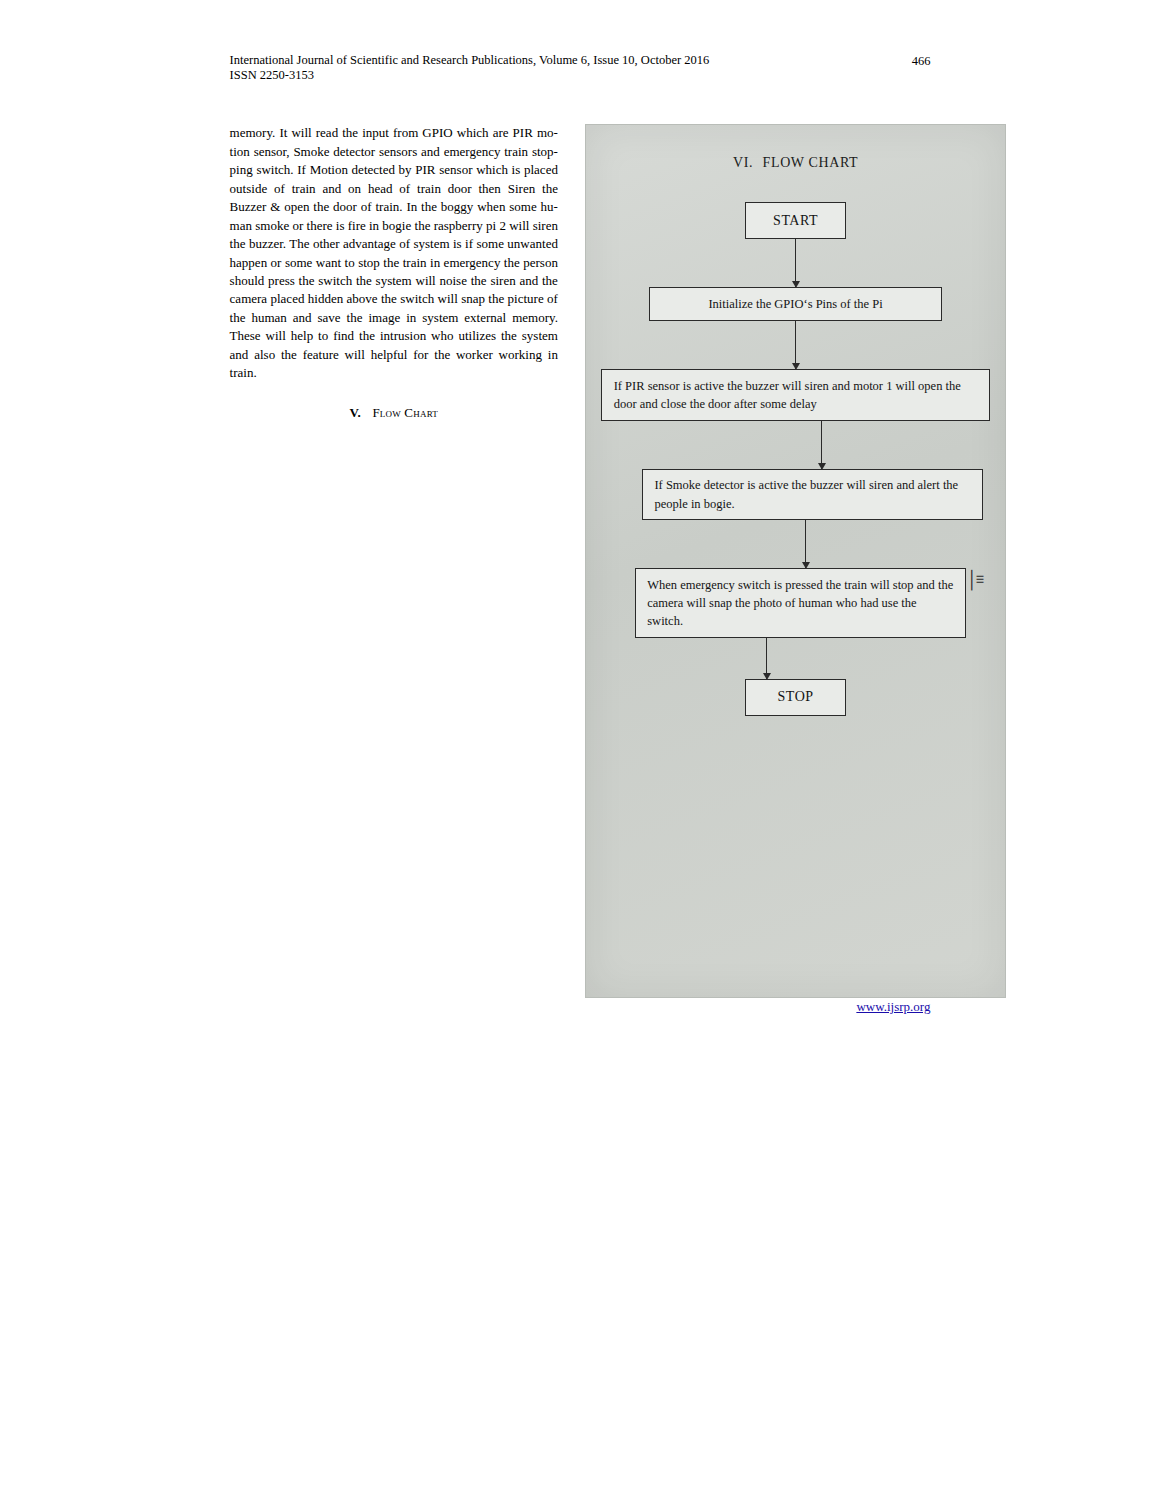International Journal of Scientific and Research Publications, Volume 6, Issue 10, October 2016
ISSN 2250-3153
466
memory. It will read the input from GPIO which are PIR motion sensor, Smoke detector sensors and emergency train stopping switch. If Motion detected by PIR sensor which is placed outside of train and on head of train door then Siren the Buzzer & open the door of train. In the boggy when some human smoke or there is fire in bogie the raspberry pi 2 will siren the buzzer. The other advantage of system is if some unwanted happen or some want to stop the train in emergency the person should press the switch the system will noise the siren and the camera placed hidden above the switch will snap the picture of the human and save the image in system external memory. These will help to find the intrusion who utilizes the system and also the feature will helpful for the worker working in train.
V. Flow Chart
VI. FLOW CHART
START
Initialize the GPIO‘s Pins of the Pi
If PIR sensor is active the buzzer will siren and motor 1 will open the door and close the door after some delay
If Smoke detector is active the buzzer will siren and alert the people in bogie.
When emergency switch is pressed the train will stop and the camera will snap the photo of human who had use the switch.
STOP
∣≡
www.ijsrp.org